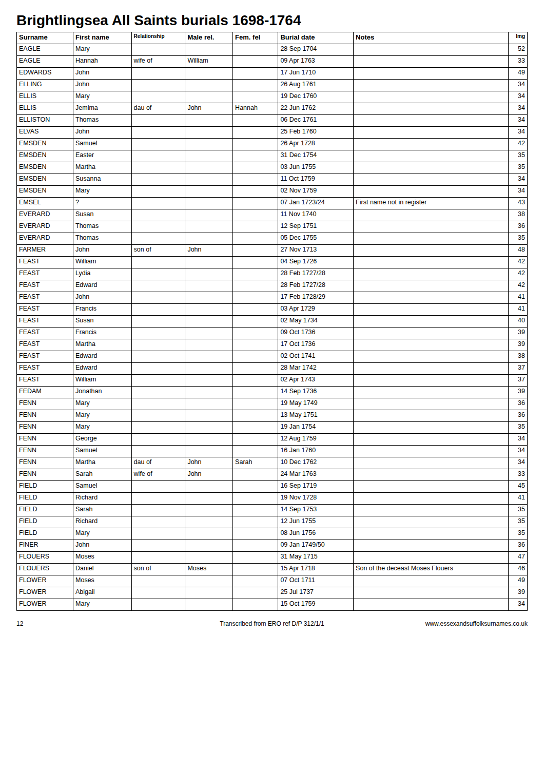Brightlingsea All Saints burials 1698-1764
| Surname | First name | Relationship | Male rel. | Fem. fel | Burial date | Notes | Img |
| --- | --- | --- | --- | --- | --- | --- | --- |
| EAGLE | Mary | | | | 28 Sep 1704 | | 52 |
| EAGLE | Hannah | wife of | William | | 09 Apr 1763 | | 33 |
| EDWARDS | John | | | | 17 Jun 1710 | | 49 |
| ELLING | John | | | | 26 Aug 1761 | | 34 |
| ELLIS | Mary | | | | 19 Dec 1760 | | 34 |
| ELLIS | Jemima | dau of | John | Hannah | 22 Jun 1762 | | 34 |
| ELLISTON | Thomas | | | | 06 Dec 1761 | | 34 |
| ELVAS | John | | | | 25 Feb 1760 | | 34 |
| EMSDEN | Samuel | | | | 26 Apr 1728 | | 42 |
| EMSDEN | Easter | | | | 31 Dec 1754 | | 35 |
| EMSDEN | Martha | | | | 03 Jun 1755 | | 35 |
| EMSDEN | Susanna | | | | 11 Oct 1759 | | 34 |
| EMSDEN | Mary | | | | 02 Nov 1759 | | 34 |
| EMSEL | ? | | | | 07 Jan 1723/24 | First name not in register | 43 |
| EVERARD | Susan | | | | 11 Nov 1740 | | 38 |
| EVERARD | Thomas | | | | 12 Sep 1751 | | 36 |
| EVERARD | Thomas | | | | 05 Dec 1755 | | 35 |
| FARMER | John | son of | John | | 27 Nov 1713 | | 48 |
| FEAST | William | | | | 04 Sep 1726 | | 42 |
| FEAST | Lydia | | | | 28 Feb 1727/28 | | 42 |
| FEAST | Edward | | | | 28 Feb 1727/28 | | 42 |
| FEAST | John | | | | 17 Feb 1728/29 | | 41 |
| FEAST | Francis | | | | 03 Apr 1729 | | 41 |
| FEAST | Susan | | | | 02 May 1734 | | 40 |
| FEAST | Francis | | | | 09 Oct 1736 | | 39 |
| FEAST | Martha | | | | 17 Oct 1736 | | 39 |
| FEAST | Edward | | | | 02 Oct 1741 | | 38 |
| FEAST | Edward | | | | 28 Mar 1742 | | 37 |
| FEAST | William | | | | 02 Apr 1743 | | 37 |
| FEDAM | Jonathan | | | | 14 Sep 1736 | | 39 |
| FENN | Mary | | | | 19 May 1749 | | 36 |
| FENN | Mary | | | | 13 May 1751 | | 36 |
| FENN | Mary | | | | 19 Jan 1754 | | 35 |
| FENN | George | | | | 12 Aug 1759 | | 34 |
| FENN | Samuel | | | | 16 Jan 1760 | | 34 |
| FENN | Martha | dau of | John | Sarah | 10 Dec 1762 | | 34 |
| FENN | Sarah | wife of | John | | 24 Mar 1763 | | 33 |
| FIELD | Samuel | | | | 16 Sep 1719 | | 45 |
| FIELD | Richard | | | | 19 Nov 1728 | | 41 |
| FIELD | Sarah | | | | 14 Sep 1753 | | 35 |
| FIELD | Richard | | | | 12 Jun 1755 | | 35 |
| FIELD | Mary | | | | 08 Jun 1756 | | 35 |
| FINER | John | | | | 09 Jan 1749/50 | | 36 |
| FLOUERS | Moses | | | | 31 May 1715 | | 47 |
| FLOUERS | Daniel | son of | Moses | | 15 Apr 1718 | Son of the deceast Moses Flouers | 46 |
| FLOWER | Moses | | | | 07 Oct 1711 | | 49 |
| FLOWER | Abigail | | | | 25 Jul 1737 | | 39 |
| FLOWER | Mary | | | | 15 Oct 1759 | | 34 |
12
Transcribed from ERO ref D/P 312/1/1
www.essexandsuffolksurnames.co.uk